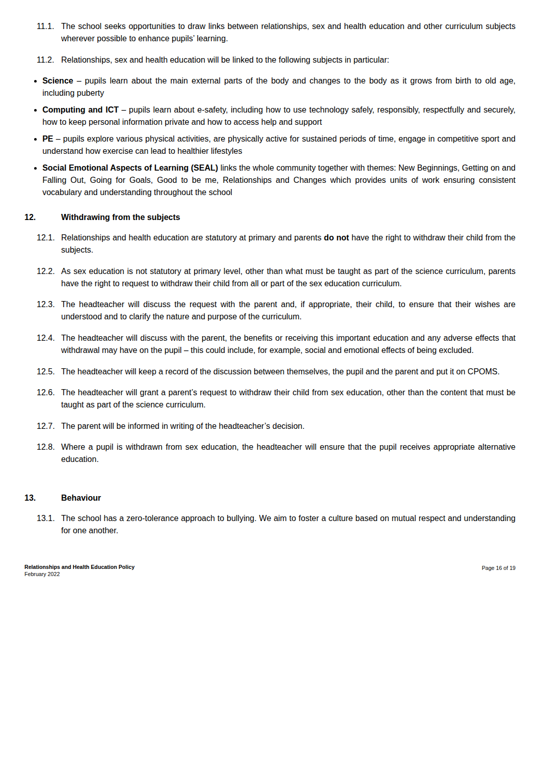11.1.
The school seeks opportunities to draw links between relationships, sex and health education and other curriculum subjects wherever possible to enhance pupils’ learning.
11.2.
Relationships, sex and health education will be linked to the following subjects in particular:
Science – pupils learn about the main external parts of the body and changes to the body as it grows from birth to old age, including puberty
Computing and ICT – pupils learn about e-safety, including how to use technology safely, responsibly, respectfully and securely, how to keep personal information private and how to access help and support
PE – pupils explore various physical activities, are physically active for sustained periods of time, engage in competitive sport and understand how exercise can lead to healthier lifestyles
Social Emotional Aspects of Learning (SEAL) links the whole community together with themes: New Beginnings, Getting on and Falling Out, Going for Goals, Good to be me, Relationships and Changes which provides units of work ensuring consistent vocabulary and understanding throughout the school
12. Withdrawing from the subjects
12.1.
Relationships and health education are statutory at primary and parents do not have the right to withdraw their child from the subjects.
12.2.
As sex education is not statutory at primary level, other than what must be taught as part of the science curriculum, parents have the right to request to withdraw their child from all or part of the sex education curriculum.
12.3.
The headteacher will discuss the request with the parent and, if appropriate, their child, to ensure that their wishes are understood and to clarify the nature and purpose of the curriculum.
12.4.
The headteacher will discuss with the parent, the benefits or receiving this important education and any adverse effects that withdrawal may have on the pupil – this could include, for example, social and emotional effects of being excluded.
12.5.
The headteacher will keep a record of the discussion between themselves, the pupil and the parent and put it on CPOMS.
12.6.
The headteacher will grant a parent’s request to withdraw their child from sex education, other than the content that must be taught as part of the science curriculum.
12.7.
The parent will be informed in writing of the headteacher’s decision.
12.8.
Where a pupil is withdrawn from sex education, the headteacher will ensure that the pupil receives appropriate alternative education.
13. Behaviour
13.1.
The school has a zero-tolerance approach to bullying. We aim to foster a culture based on mutual respect and understanding for one another.
Relationships and Health Education Policy
February 2022
Page 16 of 19